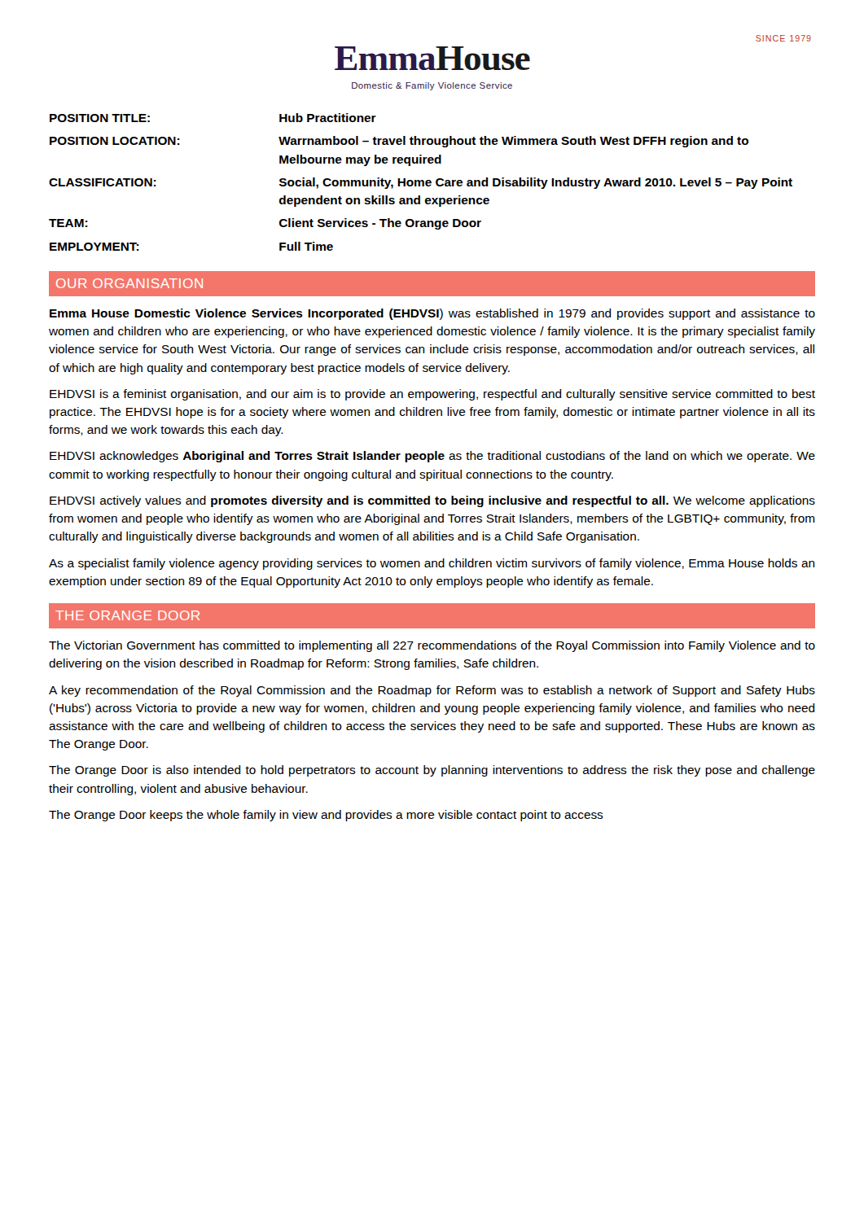SINCE 1979
Emma House
Domestic & Family Violence Service
| POSITION TITLE: | Hub Practitioner |
| POSITION LOCATION: | Warrnambool – travel throughout the Wimmera South West DFFH region and to Melbourne may be required |
| CLASSIFICATION: | Social, Community, Home Care and Disability Industry Award 2010. Level 5 – Pay Point dependent on skills and experience |
| TEAM: | Client Services - The Orange Door |
| EMPLOYMENT: | Full Time |
OUR ORGANISATION
Emma House Domestic Violence Services Incorporated (EHDVSI) was established in 1979 and provides support and assistance to women and children who are experiencing, or who have experienced domestic violence / family violence. It is the primary specialist family violence service for South West Victoria. Our range of services can include crisis response, accommodation and/or outreach services, all of which are high quality and contemporary best practice models of service delivery.
EHDVSI is a feminist organisation, and our aim is to provide an empowering, respectful and culturally sensitive service committed to best practice. The EHDVSI hope is for a society where women and children live free from family, domestic or intimate partner violence in all its forms, and we work towards this each day.
EHDVSI acknowledges Aboriginal and Torres Strait Islander people as the traditional custodians of the land on which we operate. We commit to working respectfully to honour their ongoing cultural and spiritual connections to the country.
EHDVSI actively values and promotes diversity and is committed to being inclusive and respectful to all. We welcome applications from women and people who identify as women who are Aboriginal and Torres Strait Islanders, members of the LGBTIQ+ community, from culturally and linguistically diverse backgrounds and women of all abilities and is a Child Safe Organisation.
As a specialist family violence agency providing services to women and children victim survivors of family violence, Emma House holds an exemption under section 89 of the Equal Opportunity Act 2010 to only employs people who identify as female.
THE ORANGE DOOR
The Victorian Government has committed to implementing all 227 recommendations of the Royal Commission into Family Violence and to delivering on the vision described in Roadmap for Reform: Strong families, Safe children.
A key recommendation of the Royal Commission and the Roadmap for Reform was to establish a network of Support and Safety Hubs ('Hubs') across Victoria to provide a new way for women, children and young people experiencing family violence, and families who need assistance with the care and wellbeing of children to access the services they need to be safe and supported. These Hubs are known as The Orange Door.
The Orange Door is also intended to hold perpetrators to account by planning interventions to address the risk they pose and challenge their controlling, violent and abusive behaviour.
The Orange Door keeps the whole family in view and provides a more visible contact point to access